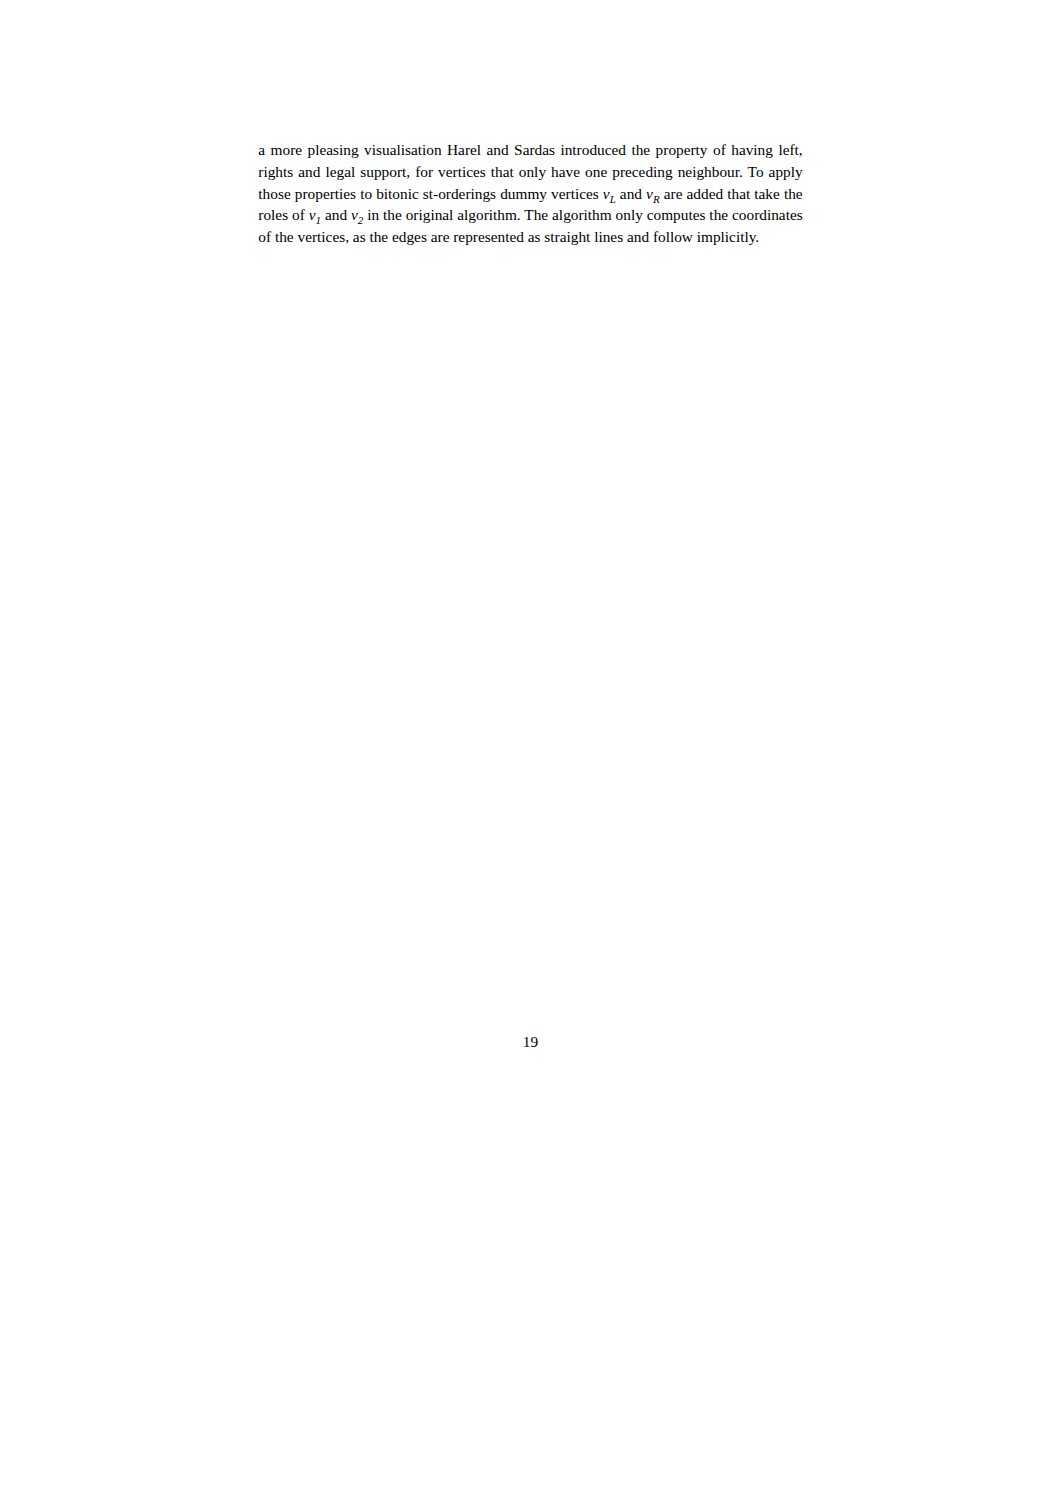a more pleasing visualisation Harel and Sardas introduced the property of having left, rights and legal support, for vertices that only have one preceding neighbour. To apply those properties to bitonic st-orderings dummy vertices vL and vR are added that take the roles of v1 and v2 in the original algorithm. The algorithm only computes the coordinates of the vertices, as the edges are represented as straight lines and follow implicitly.
19